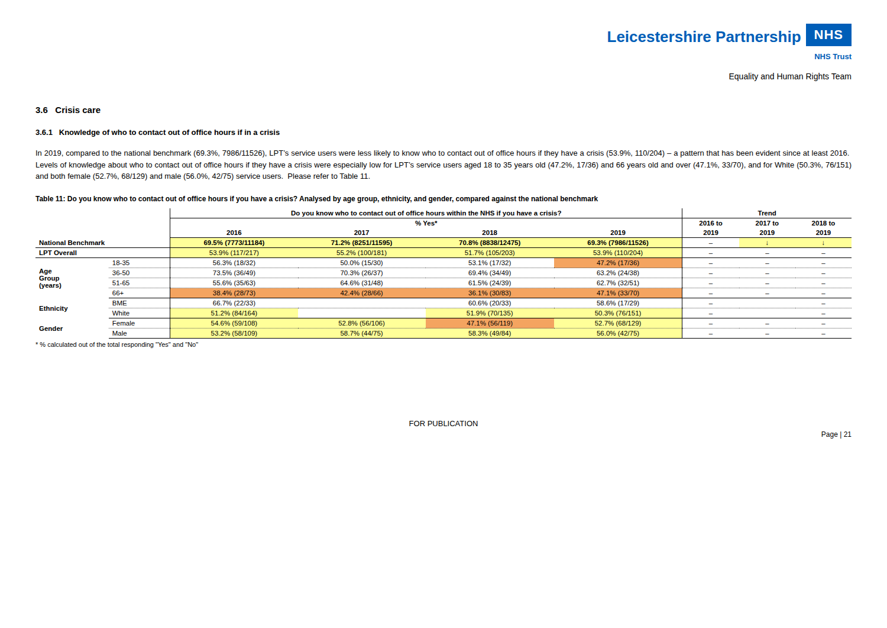Leicestershire Partnership NHS
NHS Trust
Equality and Human Rights Team
3.6 Crisis care
3.6.1 Knowledge of who to contact out of office hours if in a crisis
In 2019, compared to the national benchmark (69.3%, 7986/11526), LPT’s service users were less likely to know who to contact out of office hours if they have a crisis (53.9%, 110/204) – a pattern that has been evident since at least 2016. Levels of knowledge about who to contact out of office hours if they have a crisis were especially low for LPT’s service users aged 18 to 35 years old (47.2%, 17/36) and 66 years old and over (47.1%, 33/70), and for White (50.3%, 76/151) and both female (52.7%, 68/129) and male (56.0%, 42/75) service users. Please refer to Table 11.
Table 11: Do you know who to contact out of office hours if you have a crisis? Analysed by age group, ethnicity, and gender, compared against the national benchmark
| | Do you know who to contact out of office hours within the NHS if you have a crisis? | Trend |
| | % Yes* | 2016 to | 2017 to | 2018 to |
| | 2016 | 2017 | 2018 | 2019 | 2019 | 2019 | 2019 |
| National Benchmark | 69.5% (7773/11184) | 71.2% (8251/11595) | 70.8% (8838/12475) | 69.3% (7986/11526) | – | ↓ | ↓ |
| LPT Overall | 53.9% (117/217) | 55.2% (100/181) | 51.7% (105/203) | 53.9% (110/204) | – | – | – |
| Age Group (years) | 18-35 | 56.3% (18/32) | 50.0% (15/30) | 53.1% (17/32) | 47.2% (17/36) | – | – | – |
| 36-50 | 73.5% (36/49) | 70.3% (26/37) | 69.4% (34/49) | 63.2% (24/38) | – | – | – |
| 51-65 | 55.6% (35/63) | 64.6% (31/48) | 61.5% (24/39) | 62.7% (32/51) | – | – | – |
| 66+ | 38.4% (28/73) | 42.4% (28/66) | 36.1% (30/83) | 47.1% (33/70) | – | – | – |
| Ethnicity | BME | 66.7% (22/33) | | 60.6% (20/33) | 58.6% (17/29) | – | | – |
| White | 51.2% (84/164) | | 51.9% (70/135) | 50.3% (76/151) | – | | – |
| Gender | Female | 54.6% (59/108) | 52.8% (56/106) | 47.1% (56/119) | 52.7% (68/129) | – | – | – |
| Male | 53.2% (58/109) | 58.7% (44/75) | 58.3% (49/84) | 56.0% (42/75) | – | – | – |
* % calculated out of the total responding "Yes" and "No"
FOR PUBLICATION
Page | 21